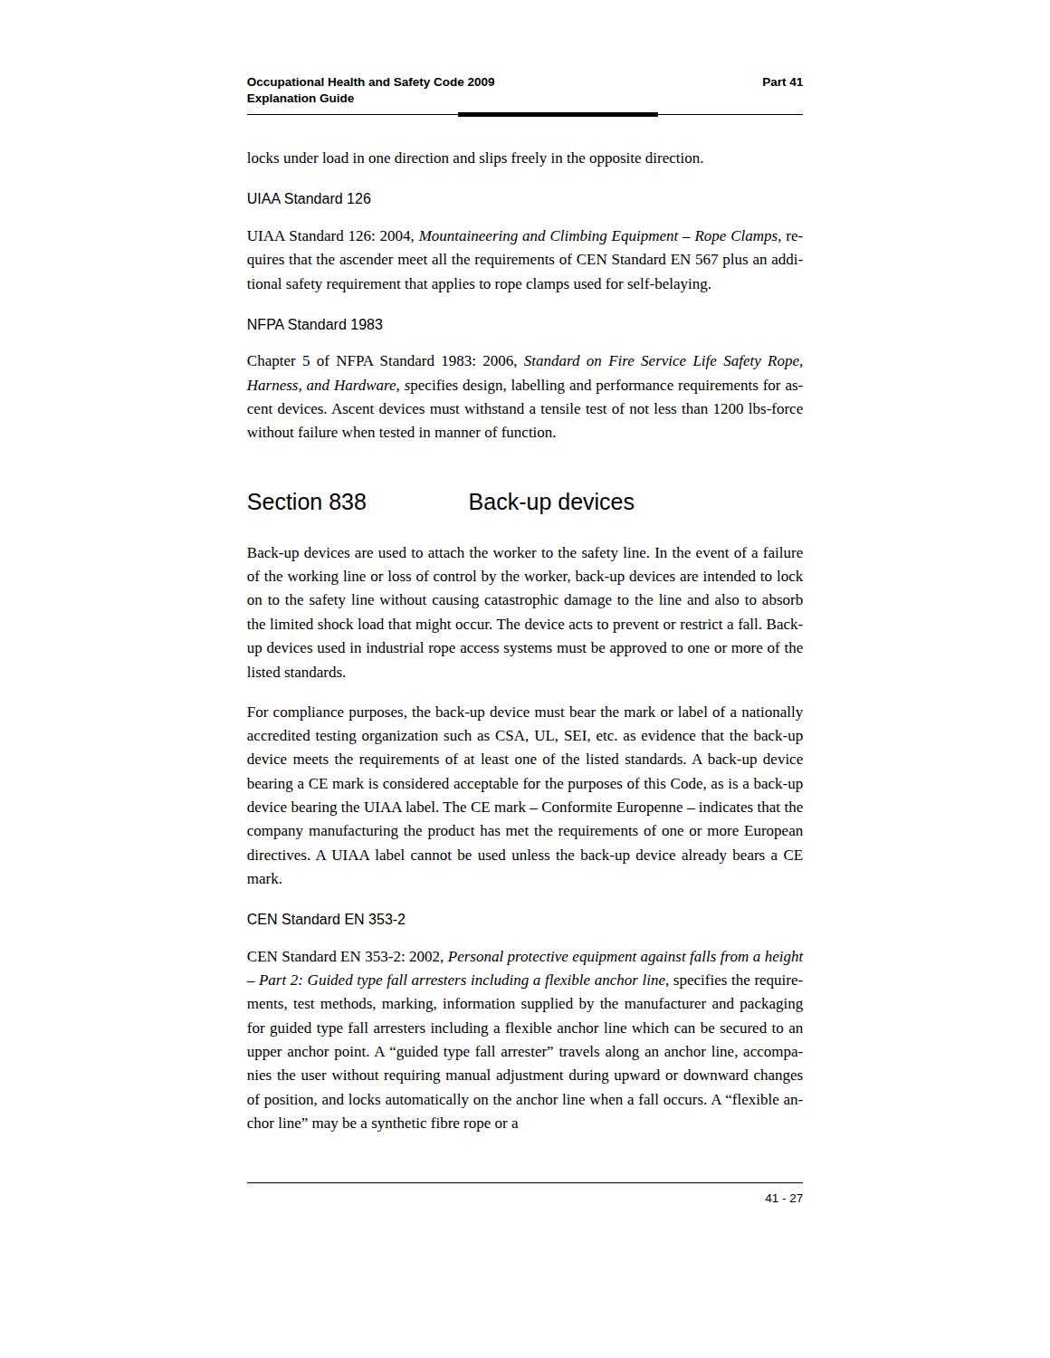Occupational Health and Safety Code 2009
Explanation Guide
Part 41
locks under load in one direction and slips freely in the opposite direction.
UIAA Standard 126
UIAA Standard 126: 2004, Mountaineering and Climbing Equipment – Rope Clamps, requires that the ascender meet all the requirements of CEN Standard EN 567 plus an additional safety requirement that applies to rope clamps used for self-belaying.
NFPA Standard 1983
Chapter 5 of NFPA Standard 1983: 2006, Standard on Fire Service Life Safety Rope, Harness, and Hardware, specifies design, labelling and performance requirements for ascent devices. Ascent devices must withstand a tensile test of not less than 1200 lbs-force without failure when tested in manner of function.
Section 838 Back-up devices
Back-up devices are used to attach the worker to the safety line. In the event of a failure of the working line or loss of control by the worker, back-up devices are intended to lock on to the safety line without causing catastrophic damage to the line and also to absorb the limited shock load that might occur. The device acts to prevent or restrict a fall. Back-up devices used in industrial rope access systems must be approved to one or more of the listed standards.
For compliance purposes, the back-up device must bear the mark or label of a nationally accredited testing organization such as CSA, UL, SEI, etc. as evidence that the back-up device meets the requirements of at least one of the listed standards. A back-up device bearing a CE mark is considered acceptable for the purposes of this Code, as is a back-up device bearing the UIAA label. The CE mark – Conformite Europenne – indicates that the company manufacturing the product has met the requirements of one or more European directives. A UIAA label cannot be used unless the back-up device already bears a CE mark.
CEN Standard EN 353-2
CEN Standard EN 353-2: 2002, Personal protective equipment against falls from a height – Part 2: Guided type fall arresters including a flexible anchor line, specifies the requirements, test methods, marking, information supplied by the manufacturer and packaging for guided type fall arresters including a flexible anchor line which can be secured to an upper anchor point. A “guided type fall arrester” travels along an anchor line, accompanies the user without requiring manual adjustment during upward or downward changes of position, and locks automatically on the anchor line when a fall occurs. A “flexible anchor line” may be a synthetic fibre rope or a
41 - 27